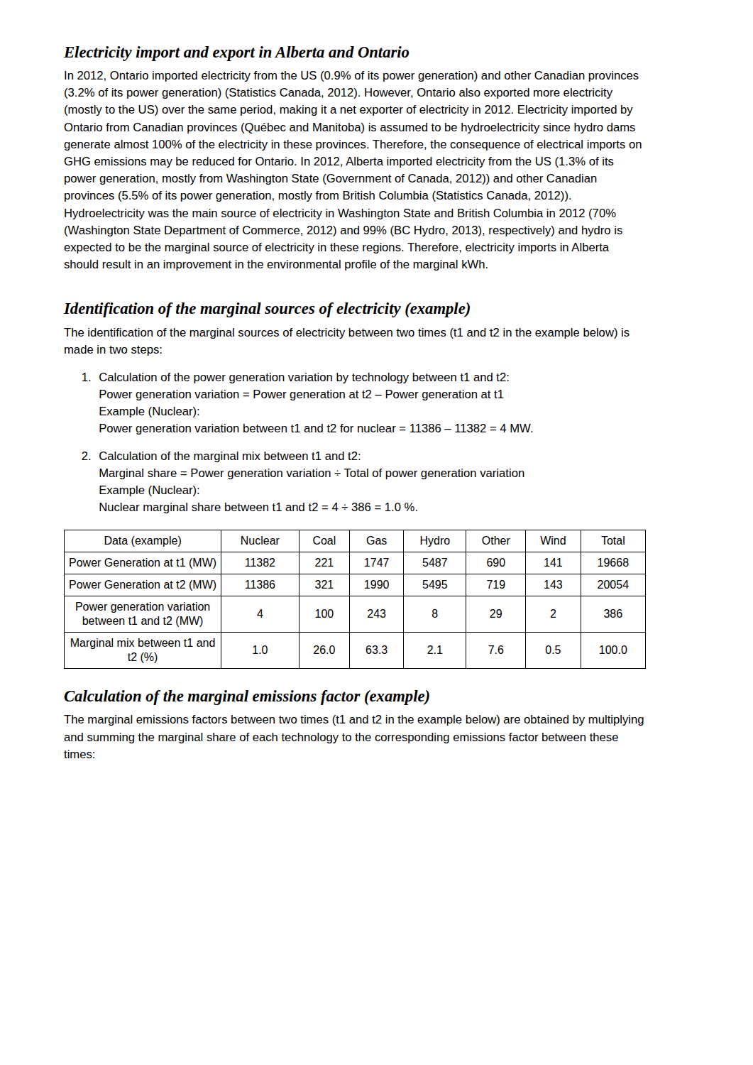Electricity import and export in Alberta and Ontario
In 2012, Ontario imported electricity from the US (0.9% of its power generation) and other Canadian provinces (3.2% of its power generation) (Statistics Canada, 2012). However, Ontario also exported more electricity (mostly to the US) over the same period, making it a net exporter of electricity in 2012. Electricity imported by Ontario from Canadian provinces (Québec and Manitoba) is assumed to be hydroelectricity since hydro dams generate almost 100% of the electricity in these provinces. Therefore, the consequence of electrical imports on GHG emissions may be reduced for Ontario. In 2012, Alberta imported electricity from the US (1.3% of its power generation, mostly from Washington State (Government of Canada, 2012)) and other Canadian provinces (5.5% of its power generation, mostly from British Columbia (Statistics Canada, 2012)). Hydroelectricity was the main source of electricity in Washington State and British Columbia in 2012 (70% (Washington State Department of Commerce, 2012) and 99% (BC Hydro, 2013), respectively) and hydro is expected to be the marginal source of electricity in these regions. Therefore, electricity imports in Alberta should result in an improvement in the environmental profile of the marginal kWh.
Identification of the marginal sources of electricity (example)
The identification of the marginal sources of electricity between two times (t1 and t2 in the example below) is made in two steps:
Calculation of the power generation variation by technology between t1 and t2:
Power generation variation = Power generation at t2 – Power generation at t1
Example (Nuclear):
Power generation variation between t1 and t2 for nuclear = 11386 – 11382 = 4 MW.
Calculation of the marginal mix between t1 and t2:
Marginal share = Power generation variation ÷ Total of power generation variation
Example (Nuclear):
Nuclear marginal share between t1 and t2 = 4 ÷ 386 = 1.0 %.
| Data (example) | Nuclear | Coal | Gas | Hydro | Other | Wind | Total |
| --- | --- | --- | --- | --- | --- | --- | --- |
| Power Generation at t1 (MW) | 11382 | 221 | 1747 | 5487 | 690 | 141 | 19668 |
| Power Generation at t2 (MW) | 11386 | 321 | 1990 | 5495 | 719 | 143 | 20054 |
| Power generation variation between t1 and t2 (MW) | 4 | 100 | 243 | 8 | 29 | 2 | 386 |
| Marginal mix between t1 and t2 (%) | 1.0 | 26.0 | 63.3 | 2.1 | 7.6 | 0.5 | 100.0 |
Calculation of the marginal emissions factor (example)
The marginal emissions factors between two times (t1 and t2 in the example below) are obtained by multiplying and summing the marginal share of each technology to the corresponding emissions factor between these times: